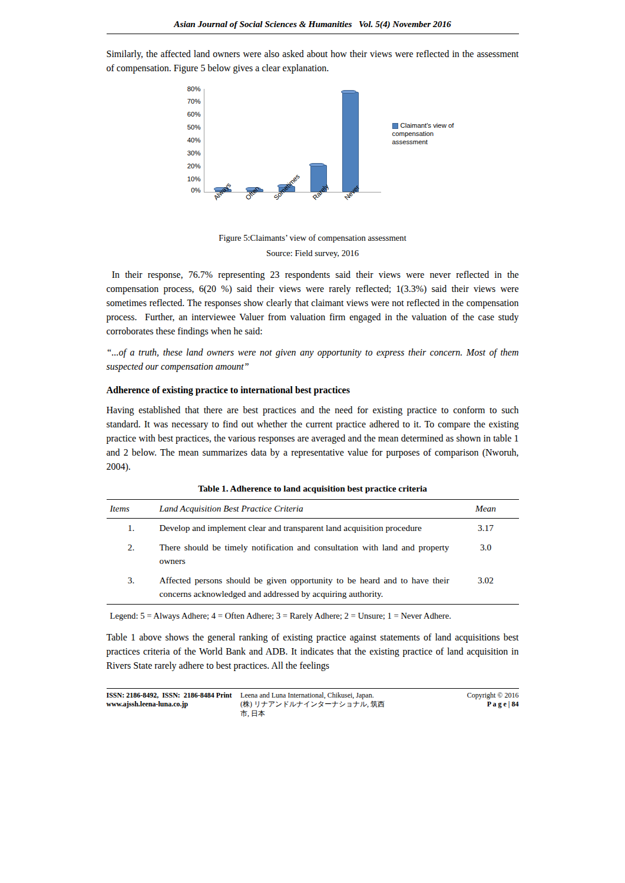Asian Journal of Social Sciences & Humanities Vol. 5(4) November 2016
Similarly, the affected land owners were also asked about how their views were reflected in the assessment of compensation. Figure 5 below gives a clear explanation.
80% 70% 60% 50% 40% 30% 20% 10% 0%
Always Often Sometimes Rarely Never
Claimant's view of compensation assessment
Figure 5:Claimants’ view of compensation assessment
Source: Field survey, 2016
In their response, 76.7% representing 23 respondents said their views were never reflected in the compensation process, 6(20 %) said their views were rarely reflected; 1(3.3%) said their views were sometimes reflected. The responses show clearly that claimant views were not reflected in the compensation process. Further, an interviewee Valuer from valuation firm engaged in the valuation of the case study corroborates these findings when he said:
“...of a truth, these land owners were not given any opportunity to express their concern. Most of them suspected our compensation amount”
Adherence of existing practice to international best practices
Having established that there are best practices and the need for existing practice to conform to such standard. It was necessary to find out whether the current practice adhered to it. To compare the existing practice with best practices, the various responses are averaged and the mean determined as shown in table 1 and 2 below. The mean summarizes data by a representative value for purposes of comparison (Nworuh, 2004).
Table 1. Adherence to land acquisition best practice criteria
| Items | Land Acquisition Best Practice Criteria | Mean |
| --- | --- | --- |
| 1. | Develop and implement clear and transparent land acquisition procedure | 3.17 |
| 2. | There should be timely notification and consultation with land and property owners | 3.0 |
| 3. | Affected persons should be given opportunity to be heard and to have their concerns acknowledged and addressed by acquiring authority. | 3.02 |
Legend: 5 = Always Adhere; 4 = Often Adhere; 3 = Rarely Adhere; 2 = Unsure; 1 = Never Adhere.
Table 1 above shows the general ranking of existing practice against statements of land acquisitions best practices criteria of the World Bank and ADB. It indicates that the existing practice of land acquisition in Rivers State rarely adhere to best practices. All the feelings
ISSN: 2186-8492, ISSN: 2186-8484 Print
www.ajssh.leena-luna.co.jp
Leena and Luna International, Chikusei, Japan.
(株) リナアンドルナインターナショナル, 筑西市, 日本
Copyright © 2016
P a g e | 84